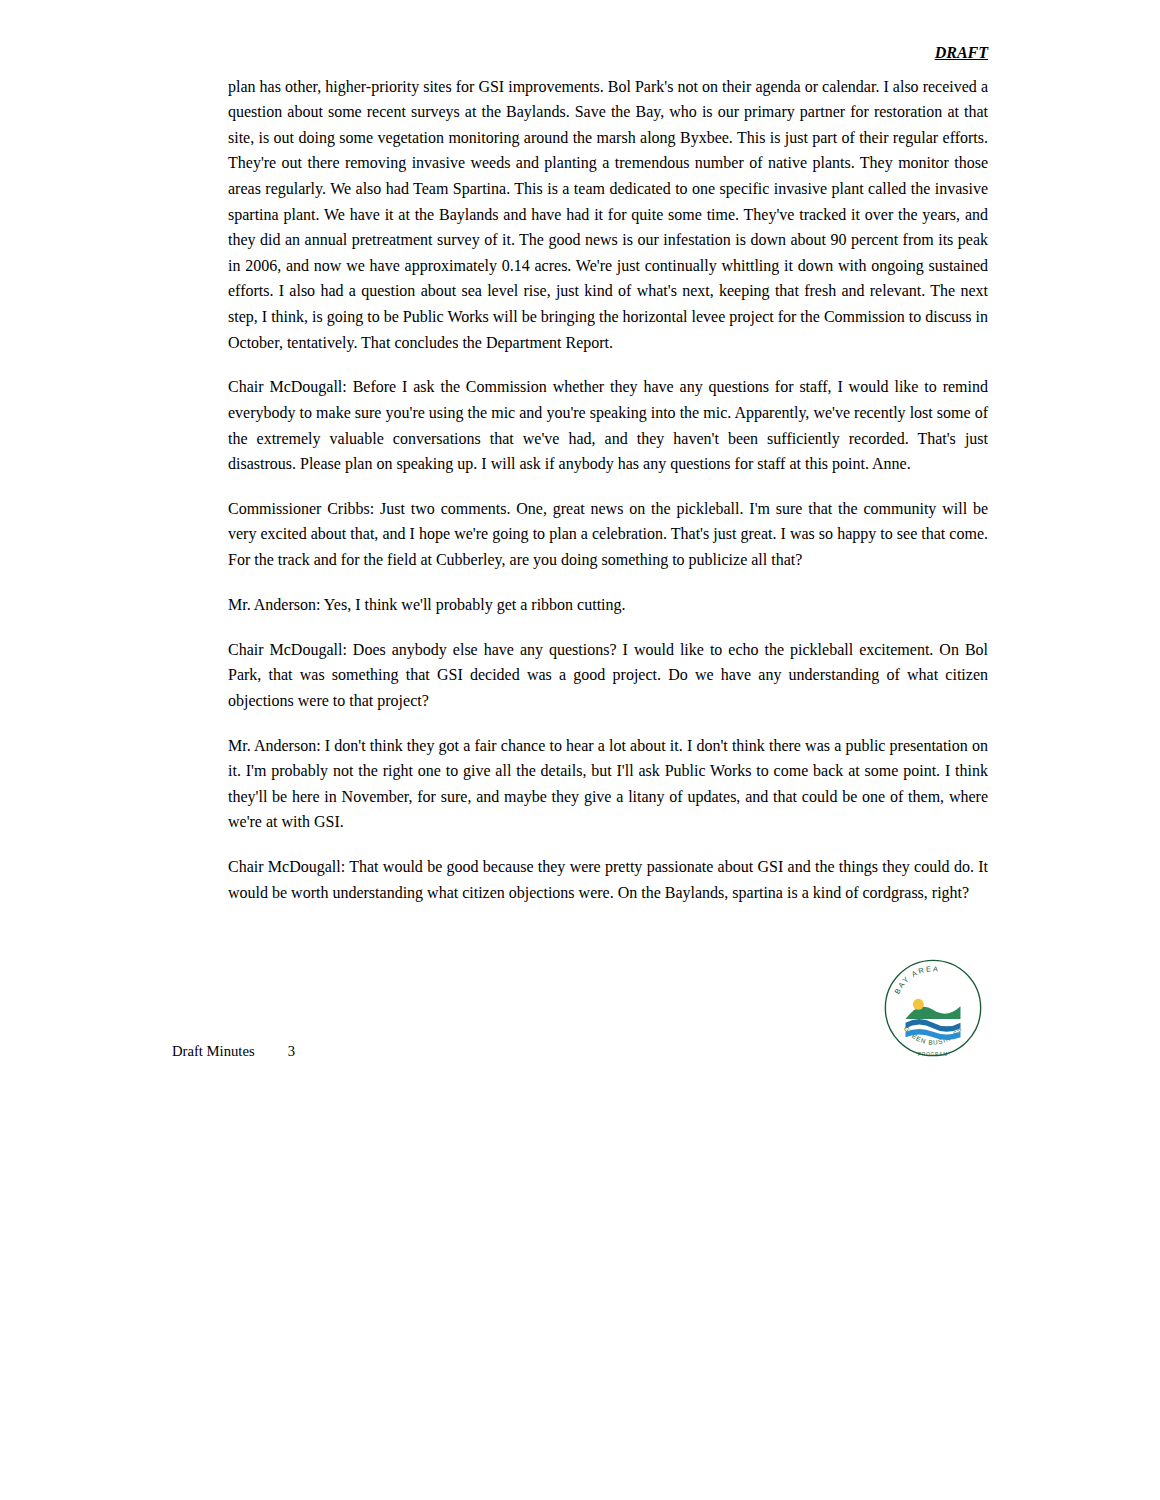DRAFT
plan has other, higher-priority sites for GSI improvements. Bol Park's not on their agenda or calendar. I also received a question about some recent surveys at the Baylands. Save the Bay, who is our primary partner for restoration at that site, is out doing some vegetation monitoring around the marsh along Byxbee. This is just part of their regular efforts. They're out there removing invasive weeds and planting a tremendous number of native plants. They monitor those areas regularly. We also had Team Spartina. This is a team dedicated to one specific invasive plant called the invasive spartina plant. We have it at the Baylands and have had it for quite some time. They've tracked it over the years, and they did an annual pretreatment survey of it. The good news is our infestation is down about 90 percent from its peak in 2006, and now we have approximately 0.14 acres. We're just continually whittling it down with ongoing sustained efforts. I also had a question about sea level rise, just kind of what's next, keeping that fresh and relevant. The next step, I think, is going to be Public Works will be bringing the horizontal levee project for the Commission to discuss in October, tentatively. That concludes the Department Report.
Chair McDougall: Before I ask the Commission whether they have any questions for staff, I would like to remind everybody to make sure you're using the mic and you're speaking into the mic. Apparently, we've recently lost some of the extremely valuable conversations that we've had, and they haven't been sufficiently recorded. That's just disastrous. Please plan on speaking up. I will ask if anybody has any questions for staff at this point. Anne.
Commissioner Cribbs: Just two comments. One, great news on the pickleball. I'm sure that the community will be very excited about that, and I hope we're going to plan a celebration. That's just great. I was so happy to see that come. For the track and for the field at Cubberley, are you doing something to publicize all that?
Mr. Anderson: Yes, I think we'll probably get a ribbon cutting.
Chair McDougall: Does anybody else have any questions? I would like to echo the pickleball excitement. On Bol Park, that was something that GSI decided was a good project. Do we have any understanding of what citizen objections were to that project?
Mr. Anderson: I don't think they got a fair chance to hear a lot about it. I don't think there was a public presentation on it. I'm probably not the right one to give all the details, but I'll ask Public Works to come back at some point. I think they'll be here in November, for sure, and maybe they give a litany of updates, and that could be one of them, where we're at with GSI.
Chair McDougall: That would be good because they were pretty passionate about GSI and the things they could do. It would be worth understanding what citizen objections were. On the Baylands, spartina is a kind of cordgrass, right?
Draft Minutes 3
BAY AREA GREEN BUSINESS PROGRAM